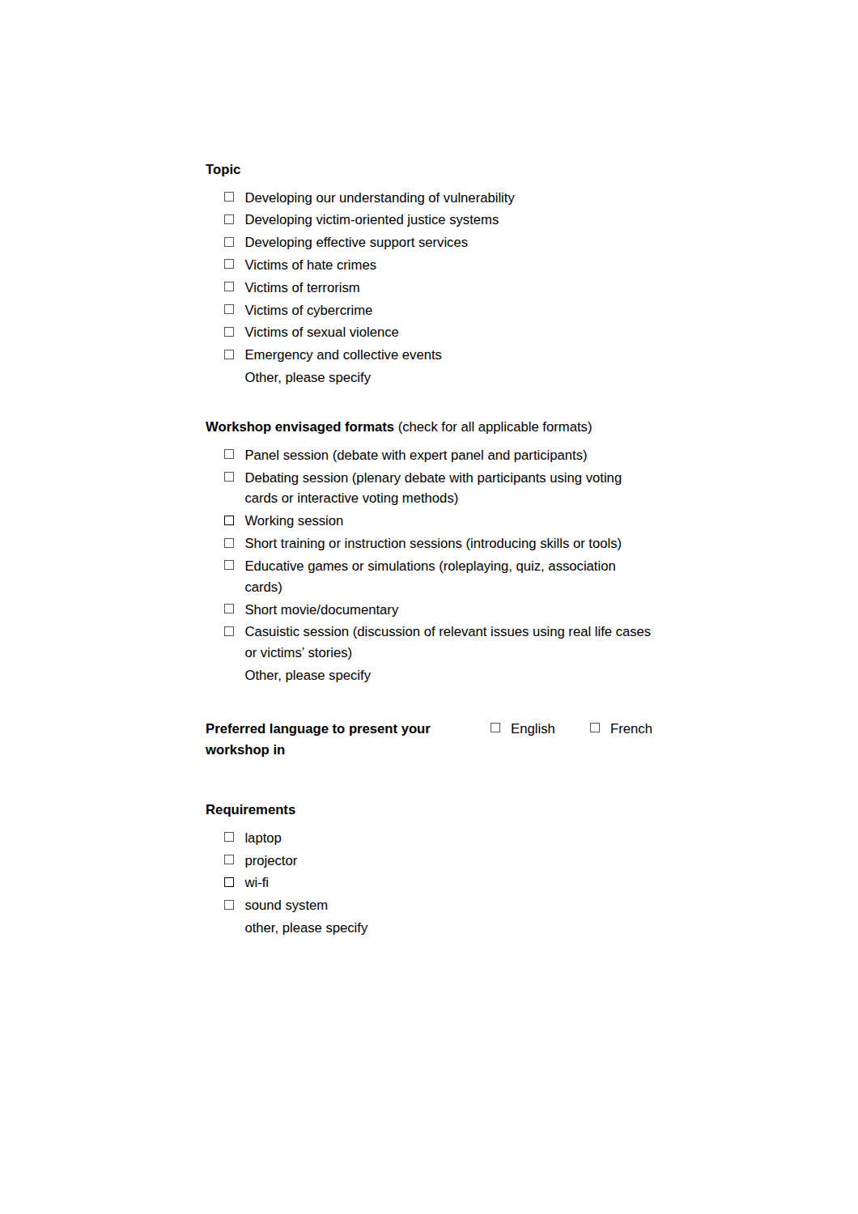Topic
Developing our understanding of vulnerability
Developing victim-oriented justice systems
Developing effective support services
Victims of hate crimes
Victims of terrorism
Victims of cybercrime
Victims of sexual violence
Emergency and collective events
Other, please specify
Workshop envisaged formats (check for all applicable formats)
Panel session (debate with expert panel and participants)
Debating session (plenary debate with participants using voting cards or interactive voting methods)
Working session
Short training or instruction sessions (introducing skills or tools)
Educative games or simulations (roleplaying, quiz, association cards)
Short movie/documentary
Casuistic session (discussion of relevant issues using real life cases or victims’ stories)
Other, please specify
Preferred language to present your workshop in English French
Requirements
laptop
projector
wi-fi
sound system
other, please specify